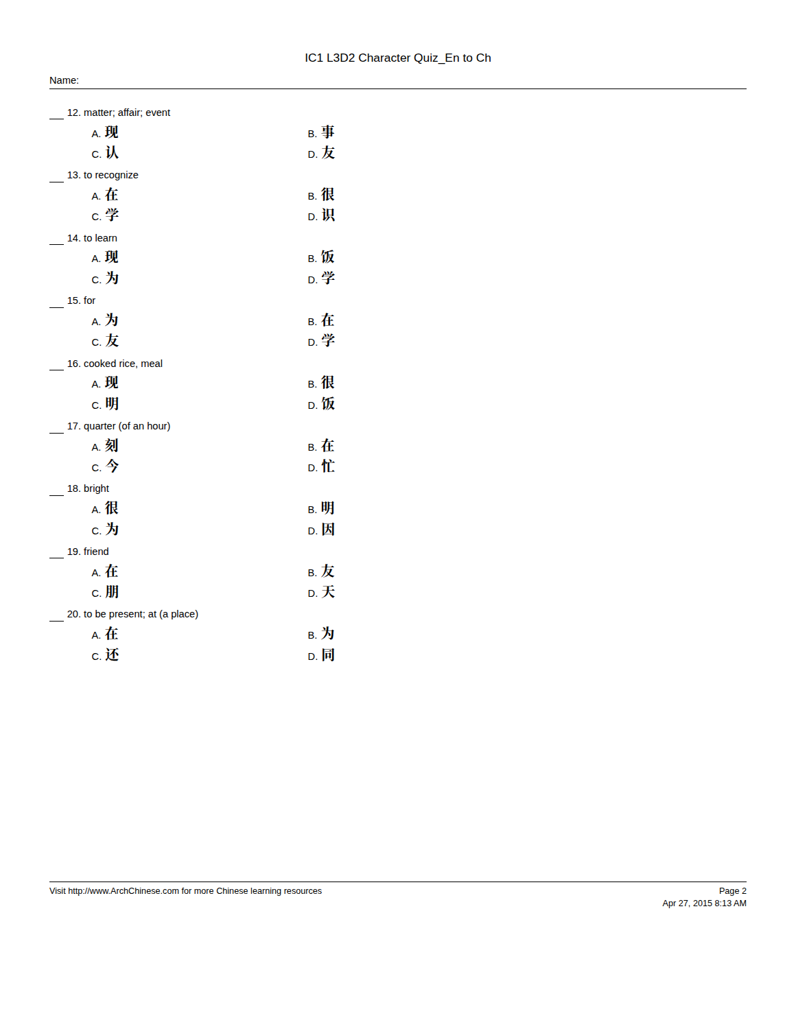IC1 L3D2 Character Quiz_En to Ch
Name:
12. matter; affair; event
| A. 现 | B. 事 |
| C. 认 | D. 友 |
13. to recognize
| A. 在 | B. 很 |
| C. 学 | D. 识 |
14. to learn
| A. 现 | B. 饭 |
| C. 为 | D. 学 |
15. for
| A. 为 | B. 在 |
| C. 友 | D. 学 |
16. cooked rice, meal
| A. 现 | B. 很 |
| C. 明 | D. 饭 |
17. quarter (of an hour)
| A. 刻 | B. 在 |
| C. 今 | D. 忙 |
18. bright
| A. 很 | B. 明 |
| C. 为 | D. 因 |
19. friend
| A. 在 | B. 友 |
| C. 朋 | D. 天 |
20. to be present; at (a place)
| A. 在 | B. 为 |
| C. 还 | D. 同 |
Visit http://www.ArchChinese.com for more Chinese learning resources
Page 2
Apr 27, 2015 8:13 AM